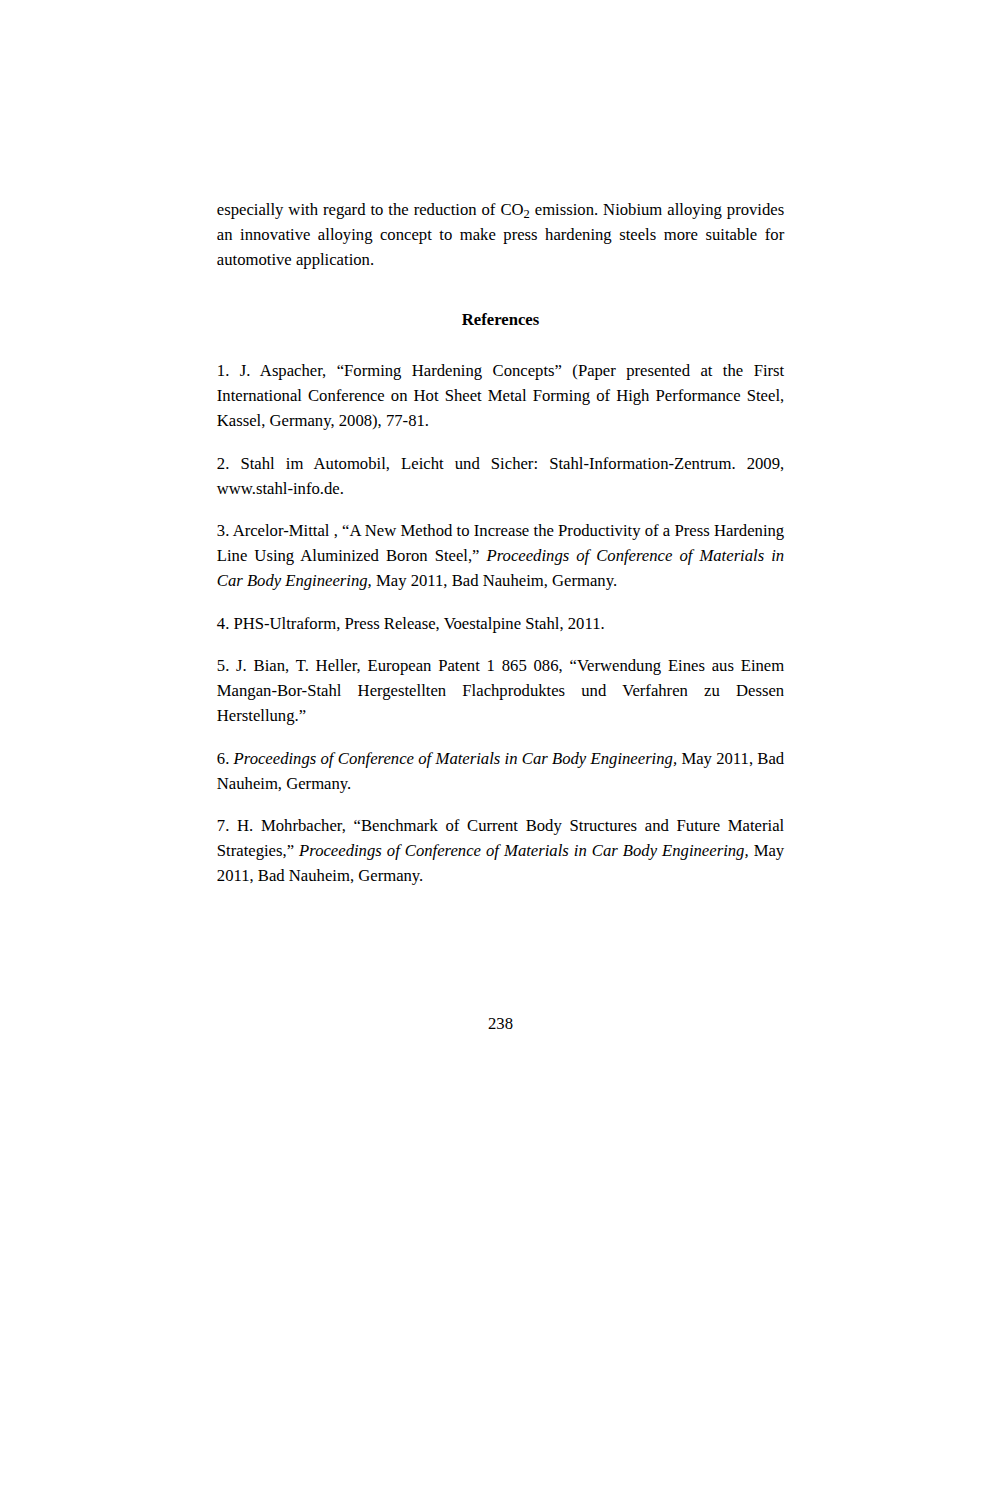especially with regard to the reduction of CO2 emission. Niobium alloying provides an innovative alloying concept to make press hardening steels more suitable for automotive application.
References
1. J. Aspacher, “Forming Hardening Concepts” (Paper presented at the First International Conference on Hot Sheet Metal Forming of High Performance Steel, Kassel, Germany, 2008), 77-81.
2. Stahl im Automobil, Leicht und Sicher: Stahl-Information-Zentrum. 2009, www.stahl-info.de.
3. Arcelor-Mittal , “A New Method to Increase the Productivity of a Press Hardening Line Using Aluminized Boron Steel,” Proceedings of Conference of Materials in Car Body Engineering, May 2011, Bad Nauheim, Germany.
4. PHS-Ultraform, Press Release, Voestalpine Stahl, 2011.
5. J. Bian, T. Heller, European Patent 1 865 086, “Verwendung Eines aus Einem Mangan-Bor-Stahl Hergestellten Flachproduktes und Verfahren zu Dessen Herstellung.”
6. Proceedings of Conference of Materials in Car Body Engineering, May 2011, Bad Nauheim, Germany.
7. H. Mohrbacher, “Benchmark of Current Body Structures and Future Material Strategies,” Proceedings of Conference of Materials in Car Body Engineering, May 2011, Bad Nauheim, Germany.
238